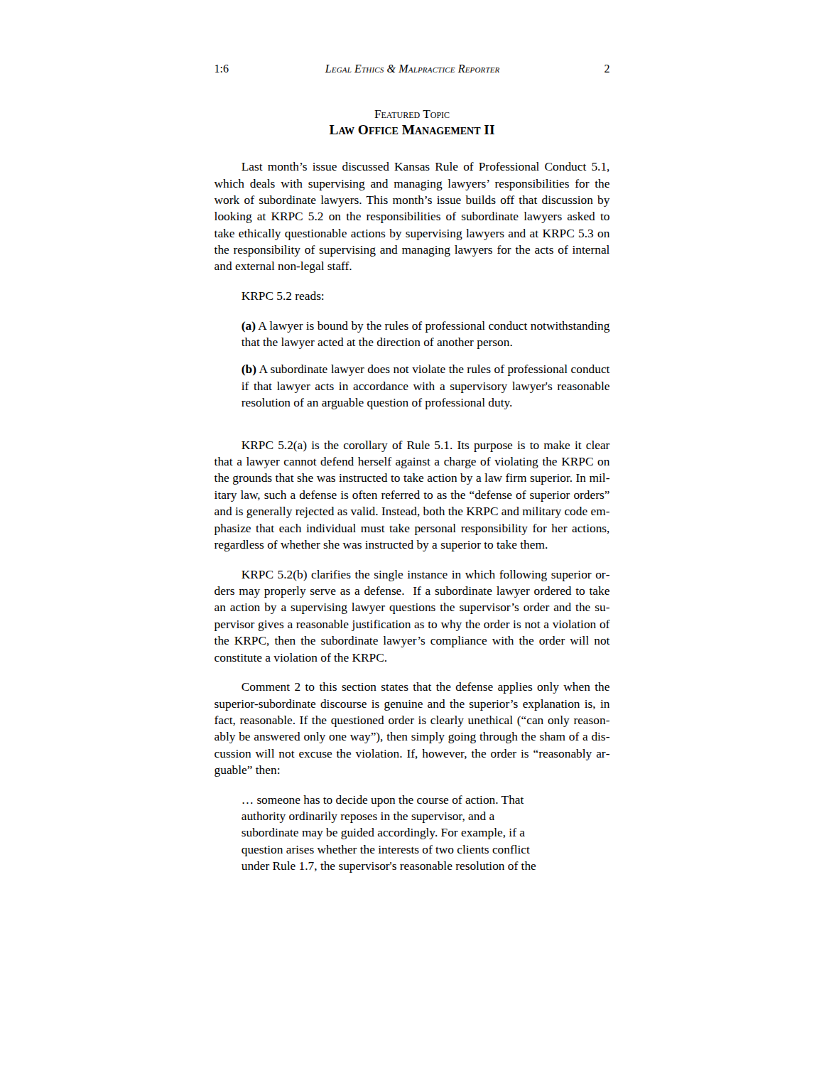1:6 Legal Ethics & Malpractice Reporter 2
Featured Topic Law Office Management II
Last month’s issue discussed Kansas Rule of Professional Conduct 5.1, which deals with supervising and managing lawyers’ responsibilities for the work of subordinate lawyers. This month’s issue builds off that discussion by looking at KRPC 5.2 on the responsibilities of subordinate lawyers asked to take ethically questionable actions by supervising lawyers and at KRPC 5.3 on the responsibility of supervising and managing lawyers for the acts of internal and external non-legal staff.
KRPC 5.2 reads:
(a) A lawyer is bound by the rules of professional conduct notwithstanding that the lawyer acted at the direction of another person.
(b) A subordinate lawyer does not violate the rules of professional conduct if that lawyer acts in accordance with a supervisory lawyer's reasonable resolution of an arguable question of professional duty.
KRPC 5.2(a) is the corollary of Rule 5.1. Its purpose is to make it clear that a lawyer cannot defend herself against a charge of violating the KRPC on the grounds that she was instructed to take action by a law firm superior. In military law, such a defense is often referred to as the “defense of superior orders” and is generally rejected as valid. Instead, both the KRPC and military code emphasize that each individual must take personal responsibility for her actions, regardless of whether she was instructed by a superior to take them.
KRPC 5.2(b) clarifies the single instance in which following superior orders may properly serve as a defense. If a subordinate lawyer ordered to take an action by a supervising lawyer questions the supervisor’s order and the supervisor gives a reasonable justification as to why the order is not a violation of the KRPC, then the subordinate lawyer’s compliance with the order will not constitute a violation of the KRPC.
Comment 2 to this section states that the defense applies only when the superior-subordinate discourse is genuine and the superior’s explanation is, in fact, reasonable. If the questioned order is clearly unethical (“can only reasonably be answered only one way”), then simply going through the sham of a discussion will not excuse the violation. If, however, the order is “reasonably arguable” then:
… someone has to decide upon the course of action. That
authority ordinarily reposes in the supervisor, and a
subordinate may be guided accordingly. For example, if a
question arises whether the interests of two clients conflict
under Rule 1.7, the supervisor's reasonable resolution of the